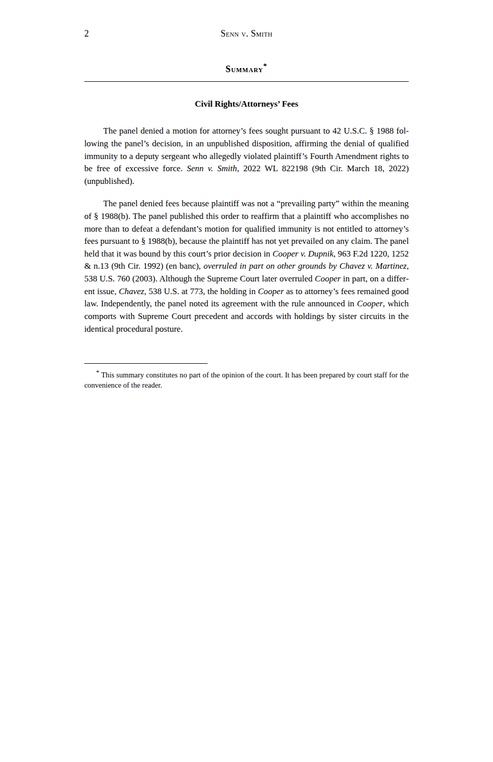2
Senn v. Smith
Summary*
Civil Rights/Attorneys’ Fees
The panel denied a motion for attorney’s fees sought pursuant to 42 U.S.C. § 1988 following the panel’s decision, in an unpublished disposition, affirming the denial of qualified immunity to a deputy sergeant who allegedly violated plaintiff’s Fourth Amendment rights to be free of excessive force. Senn v. Smith, 2022 WL 822198 (9th Cir. March 18, 2022) (unpublished).
The panel denied fees because plaintiff was not a “prevailing party” within the meaning of § 1988(b). The panel published this order to reaffirm that a plaintiff who accomplishes no more than to defeat a defendant’s motion for qualified immunity is not entitled to attorney’s fees pursuant to § 1988(b), because the plaintiff has not yet prevailed on any claim. The panel held that it was bound by this court’s prior decision in Cooper v. Dupnik, 963 F.2d 1220, 1252 & n.13 (9th Cir. 1992) (en banc), overruled in part on other grounds by Chavez v. Martinez, 538 U.S. 760 (2003). Although the Supreme Court later overruled Cooper in part, on a different issue, Chavez, 538 U.S. at 773, the holding in Cooper as to attorney’s fees remained good law. Independently, the panel noted its agreement with the rule announced in Cooper, which comports with Supreme Court precedent and accords with holdings by sister circuits in the identical procedural posture.
* This summary constitutes no part of the opinion of the court. It has been prepared by court staff for the convenience of the reader.